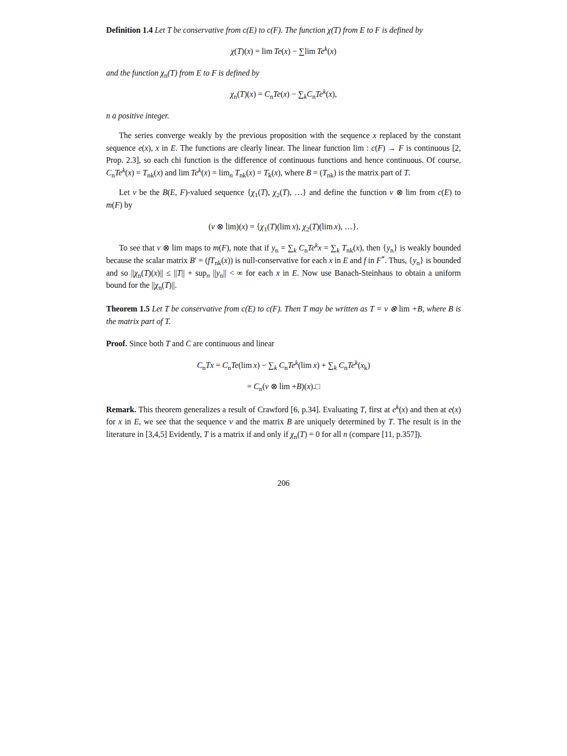Definition 1.4 Let T be conservative from c(E) to c(F). The function χ(T) from E to F is defined by
χ(T)(x) = lim Te(x) − ∑lim Tek(x)
and the function χn(T) from E to F is defined by
χn(T)(x) = CnTe(x) − ∑kCnTek(x),
n a positive integer.
The series converge weakly by the previous proposition with the sequence x replaced by the constant sequence e(x), x in E. The functions are clearly linear. The linear function lim : c(F) → F is continuous [2, Prop. 2.3], so each chi function is the difference of continuous functions and hence continuous. Of course, CnTek(x) = Tnk(x) and lim Tek(x) = limn Tnk(x) = Tk(x), where B = (Tnk) is the matrix part of T.
Let v be the B(E, F)-valued sequence {χ1(T), χ2(T), …} and define the function v ⊗ lim from c(E) to m(F) by
(v ⊗ lim)(x) = {χ1(T)(lim x), χ2(T)(lim x), …}.
To see that v ⊗ lim maps to m(F), note that if yn = ∑k CnTekx = ∑k Tnk(x), then {yn} is weakly bounded because the scalar matrix B′ = (fTnk(x)) is null-conservative for each x in E and f in F*. Thus, {yn} is bounded and so ||χn(T)(x)|| ≤ ||T|| + supn ||yn|| < ∞ for each x in E. Now use Banach-Steinhaus to obtain a uniform bound for the ||χn(T)||.
Theorem 1.5 Let T be conservative from c(E) to c(F). Then T may be written as T = v ⊗ lim +B, where B is the matrix part of T.
Proof. Since both T and C are continuous and linear
CnTx = CnTe(lim x) − ∑k CnTek(lim x) + ∑k CnTek(xk)
= Cn(v ⊗ lim +B)(x).□
Remark. This theorem generalizes a result of Crawford [6, p.34]. Evaluating T, first at ek(x) and then at e(x) for x in E, we see that the sequence v and the matrix B are uniquely determined by T. The result is in the literature in [3,4,5] Evidently, T is a matrix if and only if χn(T) = 0 for all n (compare [11, p.357]).
206